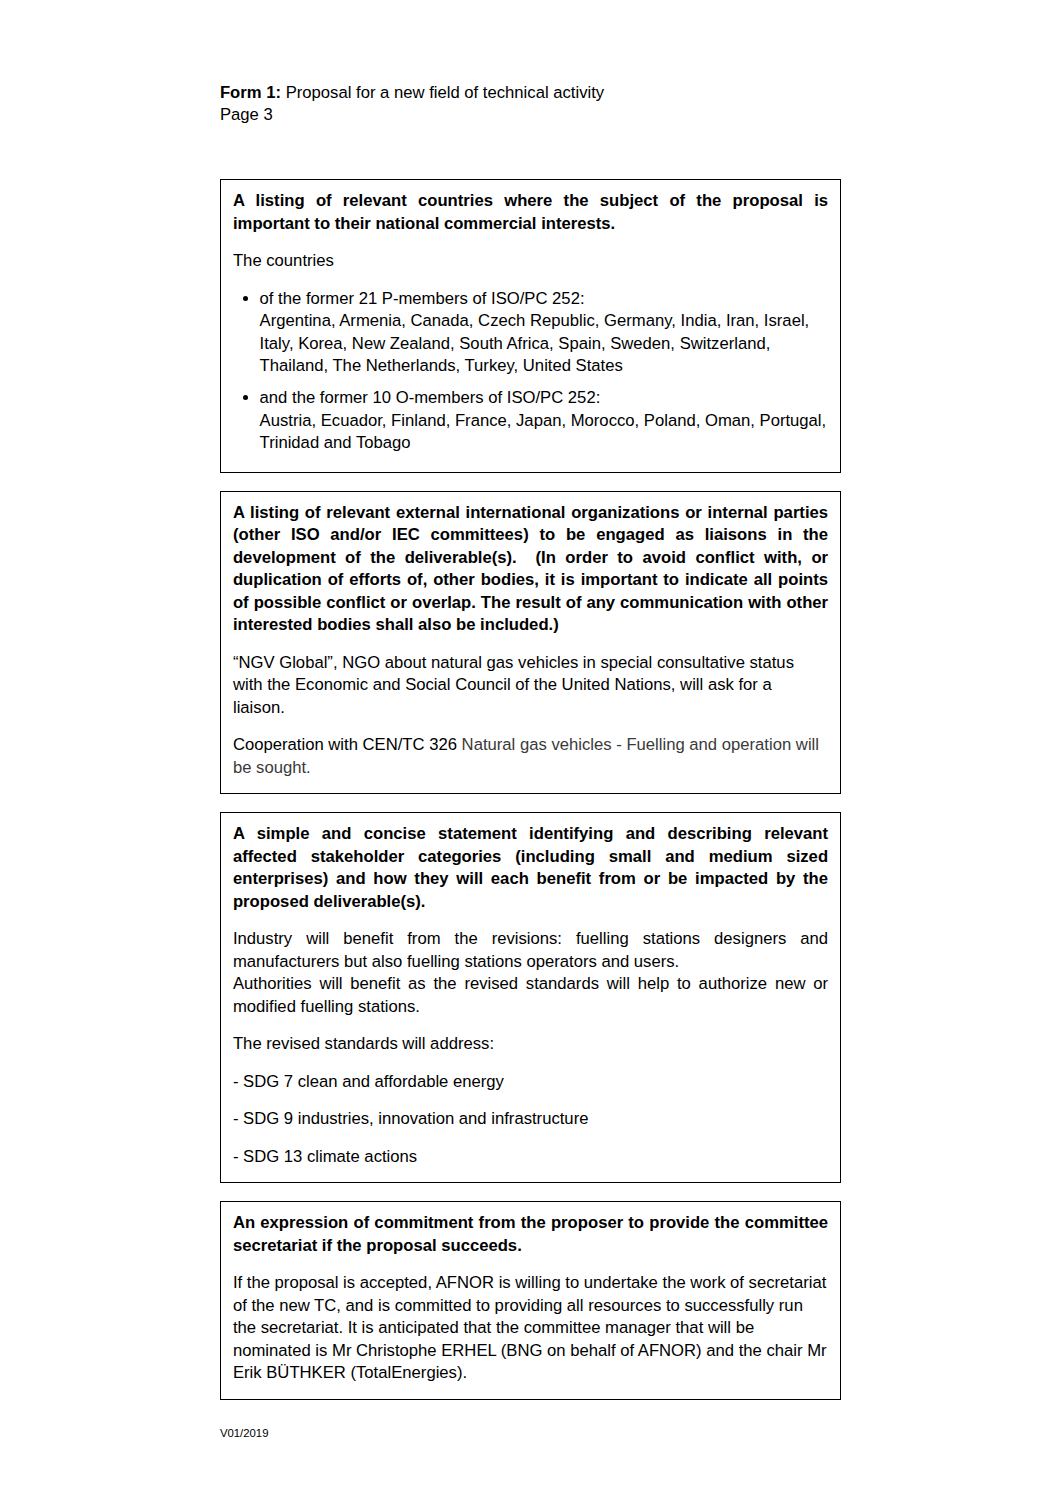Form 1: Proposal for a new field of technical activity
Page 3
A listing of relevant countries where the subject of the proposal is important to their national commercial interests.
The countries
of the former 21 P-members of ISO/PC 252:
Argentina, Armenia, Canada, Czech Republic, Germany, India, Iran, Israel, Italy, Korea, New Zealand, South Africa, Spain, Sweden, Switzerland, Thailand, The Netherlands, Turkey, United States
and the former 10 O-members of ISO/PC 252:
Austria, Ecuador, Finland, France, Japan, Morocco, Poland, Oman, Portugal, Trinidad and Tobago
A listing of relevant external international organizations or internal parties (other ISO and/or IEC committees) to be engaged as liaisons in the development of the deliverable(s). (In order to avoid conflict with, or duplication of efforts of, other bodies, it is important to indicate all points of possible conflict or overlap. The result of any communication with other interested bodies shall also be included.)
“NGV Global”, NGO about natural gas vehicles in special consultative status with the Economic and Social Council of the United Nations, will ask for a liaison.
Cooperation with CEN/TC 326 Natural gas vehicles - Fuelling and operation will be sought.
A simple and concise statement identifying and describing relevant affected stakeholder categories (including small and medium sized enterprises) and how they will each benefit from or be impacted by the proposed deliverable(s).
Industry will benefit from the revisions: fuelling stations designers and manufacturers but also fuelling stations operators and users.
Authorities will benefit as the revised standards will help to authorize new or modified fuelling stations.
The revised standards will address:
- SDG 7 clean and affordable energy
- SDG 9 industries, innovation and infrastructure
- SDG 13 climate actions
An expression of commitment from the proposer to provide the committee secretariat if the proposal succeeds.
If the proposal is accepted, AFNOR is willing to undertake the work of secretariat of the new TC, and is committed to providing all resources to successfully run the secretariat. It is anticipated that the committee manager that will be nominated is Mr Christophe ERHEL (BNG on behalf of AFNOR) and the chair Mr Erik BÜTHKER (TotalEnergies).
V01/2019